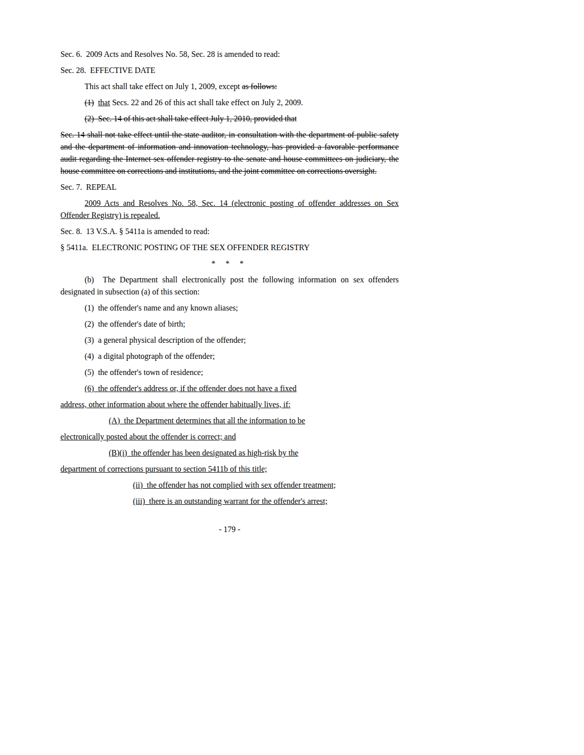Sec. 6. 2009 Acts and Resolves No. 58, Sec. 28 is amended to read:
Sec. 28. EFFECTIVE DATE
This act shall take effect on July 1, 2009, except as follows:
(1) that Secs. 22 and 26 of this act shall take effect on July 2, 2009.
(2) Sec. 14 of this act shall take effect July 1, 2010, provided that
Sec. 14 shall not take effect until the state auditor, in consultation with the department of public safety and the department of information and innovation technology, has provided a favorable performance audit regarding the Internet sex offender registry to the senate and house committees on judiciary, the house committee on corrections and institutions, and the joint committee on corrections oversight.
Sec. 7. REPEAL
2009 Acts and Resolves No. 58, Sec. 14 (electronic posting of offender addresses on Sex Offender Registry) is repealed.
Sec. 8. 13 V.S.A. § 5411a is amended to read:
§ 5411a. ELECTRONIC POSTING OF THE SEX OFFENDER REGISTRY
* * *
(b) The Department shall electronically post the following information on sex offenders designated in subsection (a) of this section:
(1) the offender's name and any known aliases;
(2) the offender's date of birth;
(3) a general physical description of the offender;
(4) a digital photograph of the offender;
(5) the offender's town of residence;
(6) the offender's address or, if the offender does not have a fixed
address, other information about where the offender habitually lives, if:
(A) the Department determines that all the information to be
electronically posted about the offender is correct; and
(B)(i) the offender has been designated as high-risk by the
department of corrections pursuant to section 5411b of this title;
(ii) the offender has not complied with sex offender treatment;
(iii) there is an outstanding warrant for the offender's arrest;
- 179 -